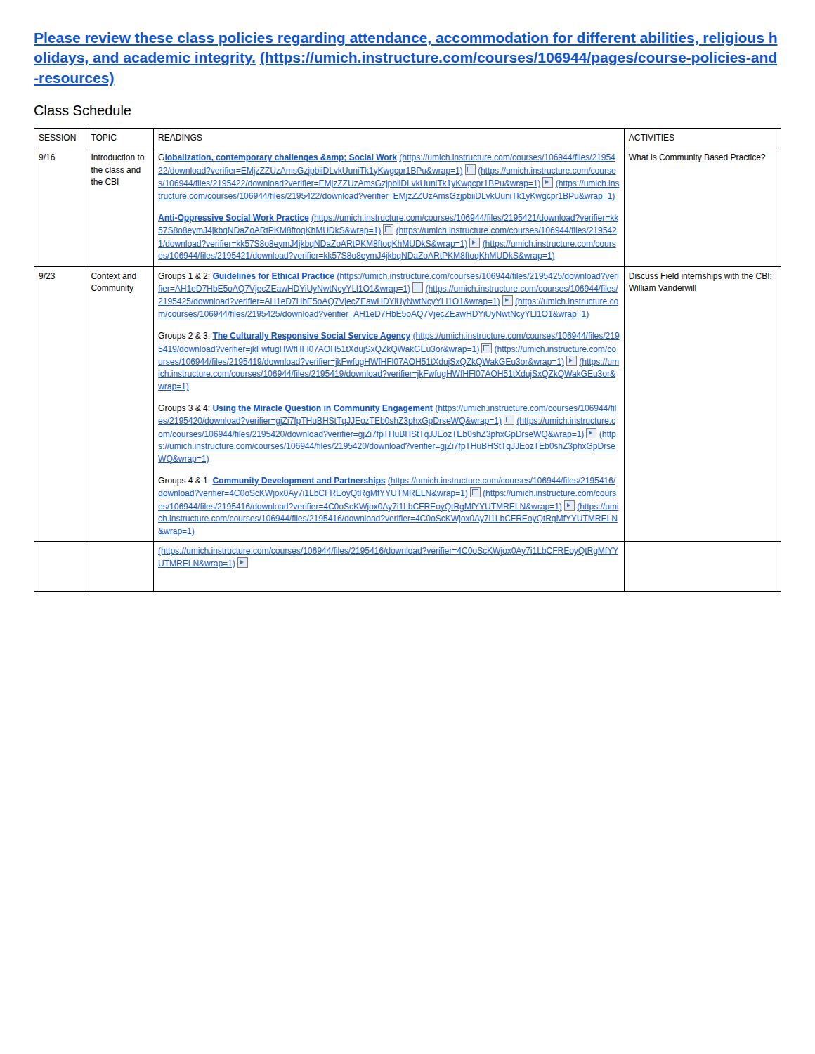Please review these class policies regarding attendance, accommodation for different abilities, religious holidays, and academic integrity. (https://umich.instructure.com/courses/106944/pages/course-policies-and-resources)
Class Schedule
| SESSION | TOPIC | READINGS | ACTIVITIES |
| --- | --- | --- | --- |
| 9/16 | Introduction to the class and the CBI | G lobalization, contemporary challenges &amp; Social Work (https://umich.instructure.com/courses/106944/files/2195422/download?verifier=EMjzZZUzAmsGzjpbiiDLvkUuniTk1yKwgcpr1BPu&wrap=1) (https://umich.instructure.com/courses/106944/files/2195422/download?verifier=EMjzZZUzAmsGzjpbiiDLvkUuniTk1yKwgcpr1BPu&wrap=1) (https://umich.instructure.com/courses/106944/files/2195422/download?verifier=EMjzZZUzAmsGzjpbiiDLvkUuniTk1yKwgcpr1BPu&wrap=1) Anti-Oppressive Social Work Practice (https://umich.instructure.com/courses/106944/files/2195421/download?verifier=kk57S8o8eymJ4jkbqNDaZoARtPKM8ftoqKhMUDkS&wrap=1) (https://umich.instructure.com/courses/106944/files/2195421/download?verifier=kk57S8o8eymJ4jkbqNDaZoARtPKM8ftoqKhMUDkS&wrap=1) (https://umich.instructure.com/courses/106944/files/2195421/download?verifier=kk57S8o8eymJ4jkbqNDaZoARtPKM8ftoqKhMUDkS&wrap=1) | What is Community Based Practice? |
| 9/23 | Context and Community | Groups 1 & 2: Guidelines for Ethical Practice (https://umich.instructure.com/courses/106944/files/2195425/download?verifier=AH1eD7HbE5oAQ7VjecZEawHDYiUyNwtNcyYLl1O1&wrap=1) (https://umich.instructure.com/courses/106944/files/2195425/download?verifier=AH1eD7HbE5oAQ7VjecZEawHDYiUyNwtNcyYLl1O1&wrap=1) (https://umich.instructure.com/courses/106944/files/2195425/download?verifier=AH1eD7HbE5oAQ7VjecZEawHDYiUyNwtNcyYLl1O1&wrap=1) Groups 2 & 3: The Culturally Responsive Social Service Agency (https://umich.instructure.com/courses/106944/files/2195419/download?verifier=jkFwfugHWfHFl07AOH51tXdujSxQZkQWakGEu3or&wrap=1) (https://umich.instructure.com/courses/106944/files/2195419/download?verifier=jkFwfugHWfHFl07AOH51tXdujSxQZkQWakGEu3or&wrap=1) (https://umich.instructure.com/courses/106944/files/2195419/download?verifier=jkFwfugHWfHFl07AOH51tXdujSxQZkQWakGEu3or&wrap=1) Groups 3 & 4: Using the Miracle Question in Community Engagement (https://umich.instructure.com/courses/106944/files/2195420/download?verifier=gjZi7fpTHuBHStTqJJEozTEb0shZ3phxGpDrseWQ&wrap=1) (https://umich.instructure.com/courses/106944/files/2195420/download?verifier=gjZi7fpTHuBHStTqJJEozTEb0shZ3phxGpDrseWQ&wrap=1) (https://umich.instructure.com/courses/106944/files/2195420/download?verifier=gjZi7fpTHuBHStTqJJEozTEb0shZ3phxGpDrseWQ&wrap=1) Groups 4 & 1: Community Development and Partnerships (https://umich.instructure.com/courses/106944/files/2195416/download?verifier=4C0oScKWjox0Ay7i1LbCFREoyQtRgMfYYUTMRELN&wrap=1) (https://umich.instructure.com/courses/106944/files/2195416/download?verifier=4C0oScKWjox0Ay7i1LbCFREoyQtRgMfYYUTMRELN&wrap=1) (https://umich.instructure.com/courses/106944/files/2195416/download?verifier=4C0oScKWjox0Ay7i1LbCFREoyQtRgMfYYUTMRELN&wrap=1) | Discuss Field internships with the CBI: William Vanderwill |
| | | (https://umich.instructure.com/courses/106944/files/2195416/download?verifier=4C0oScKWjox0Ay7i1LbCFREoyQtRgMfYYUTMRELN&wrap=1) | |